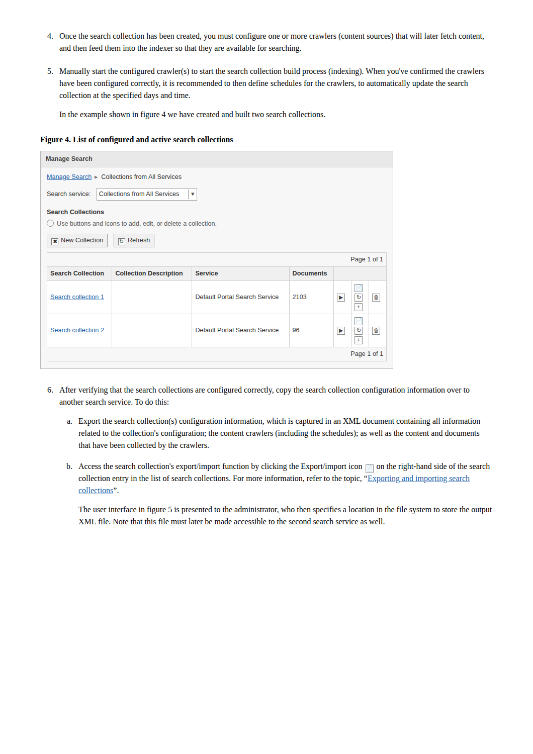Once the search collection has been created, you must configure one or more crawlers (content sources) that will later fetch content, and then feed them into the indexer so that they are available for searching.
Manually start the configured crawler(s) to start the search collection build process (indexing). When you've confirmed the crawlers have been configured correctly, it is recommended to then define schedules for the crawlers, to automatically update the search collection at the specified days and time.
In the example shown in figure 4 we have created and built two search collections.
Figure 4. List of configured and active search collections
Manage Search
Manage Search▸Collections from All Services
Search service: Collections from All Services ▾
Search Collections
Use buttons and icons to add, edit, or delete a collection.
✖New Collection ↻Refresh
| Page 1 of 1 |
| --- |
| Search Collection | Collection Description | Service | Documents | |
| Search collection 1 | | Default Portal Search Service | 2103 | ▶ | 📄 ↻ + | 🗑 |
| Search collection 2 | | Default Portal Search Service | 96 | ▶ | 📄 ↻ + | 🗑 |
| Page 1 of 1 |
After verifying that the search collections are configured correctly, copy the search collection configuration information over to another search service. To do this:
Export the search collection(s) configuration information, which is captured in an XML document containing all information related to the collection's configuration; the content crawlers (including the schedules); as well as the content and documents that have been collected by the crawlers.
Access the search collection's export/import function by clicking the Export/import icon 📄 on the right-hand side of the search collection entry in the list of search collections. For more information, refer to the topic, “Exporting and importing search collections”.
The user interface in figure 5 is presented to the administrator, who then specifies a location in the file system to store the output XML file. Note that this file must later be made accessible to the second search service as well.